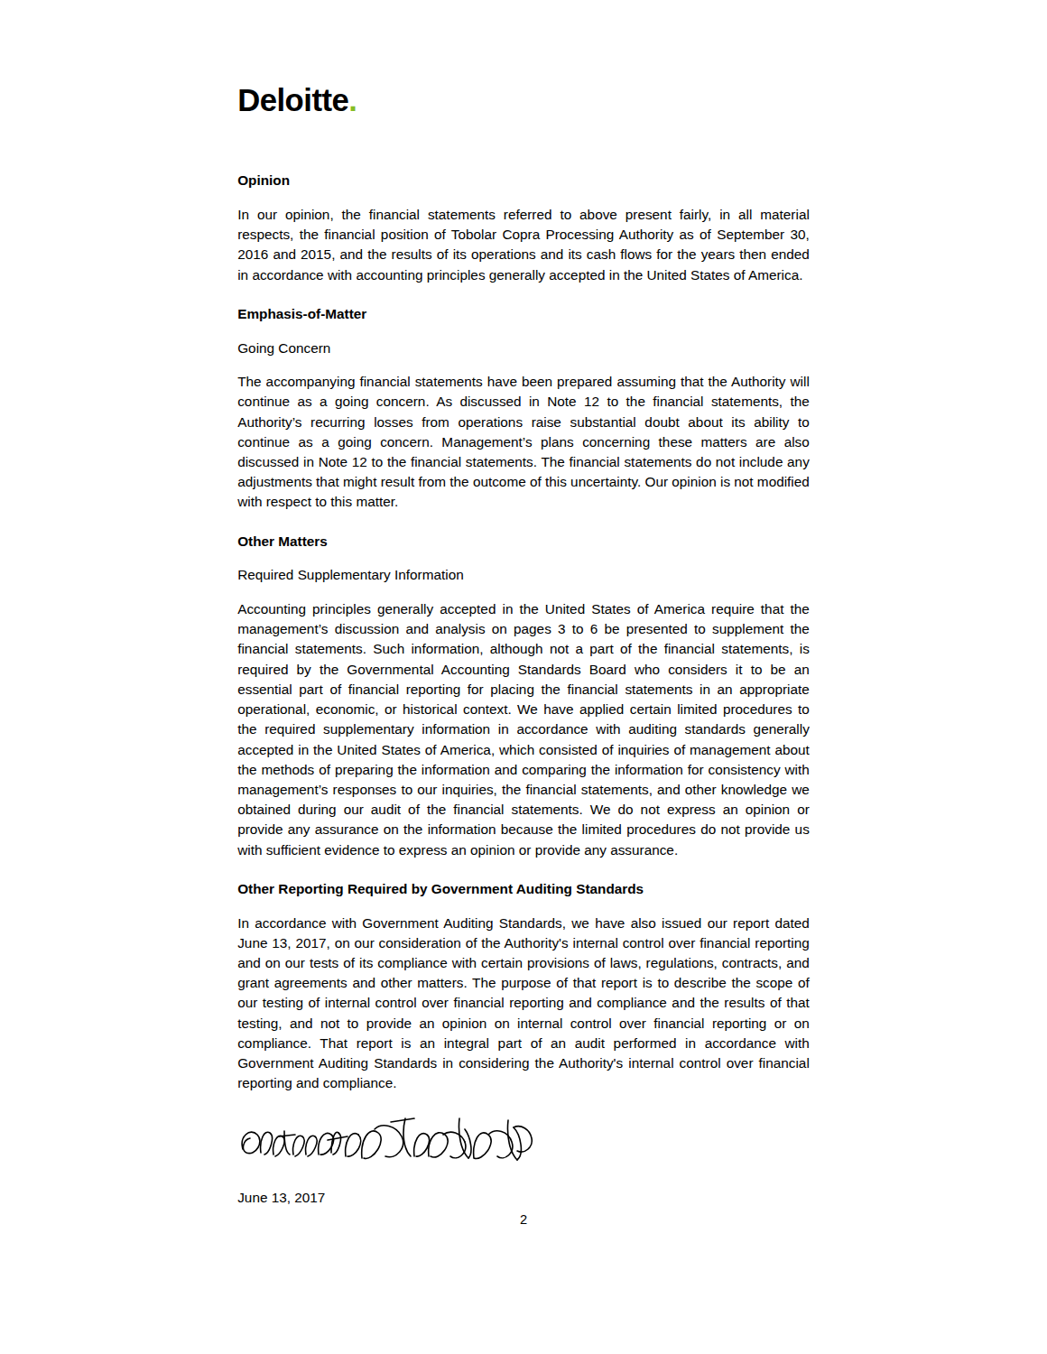Deloitte.
Opinion
In our opinion, the financial statements referred to above present fairly, in all material respects, the financial position of Tobolar Copra Processing Authority as of September 30, 2016 and 2015, and the results of its operations and its cash flows for the years then ended in accordance with accounting principles generally accepted in the United States of America.
Emphasis-of-Matter
Going Concern
The accompanying financial statements have been prepared assuming that the Authority will continue as a going concern. As discussed in Note 12 to the financial statements, the Authority’s recurring losses from operations raise substantial doubt about its ability to continue as a going concern. Management’s plans concerning these matters are also discussed in Note 12 to the financial statements. The financial statements do not include any adjustments that might result from the outcome of this uncertainty. Our opinion is not modified with respect to this matter.
Other Matters
Required Supplementary Information
Accounting principles generally accepted in the United States of America require that the management’s discussion and analysis on pages 3 to 6 be presented to supplement the financial statements. Such information, although not a part of the financial statements, is required by the Governmental Accounting Standards Board who considers it to be an essential part of financial reporting for placing the financial statements in an appropriate operational, economic, or historical context. We have applied certain limited procedures to the required supplementary information in accordance with auditing standards generally accepted in the United States of America, which consisted of inquiries of management about the methods of preparing the information and comparing the information for consistency with management’s responses to our inquiries, the financial statements, and other knowledge we obtained during our audit of the financial statements. We do not express an opinion or provide any assurance on the information because the limited procedures do not provide us with sufficient evidence to express an opinion or provide any assurance.
Other Reporting Required by Government Auditing Standards
In accordance with Government Auditing Standards, we have also issued our report dated June 13, 2017, on our consideration of the Authority's internal control over financial reporting and on our tests of its compliance with certain provisions of laws, regulations, contracts, and grant agreements and other matters. The purpose of that report is to describe the scope of our testing of internal control over financial reporting and compliance and the results of that testing, and not to provide an opinion on internal control over financial reporting or on compliance. That report is an integral part of an audit performed in accordance with Government Auditing Standards in considering the Authority's internal control over financial reporting and compliance.
June 13, 2017
2